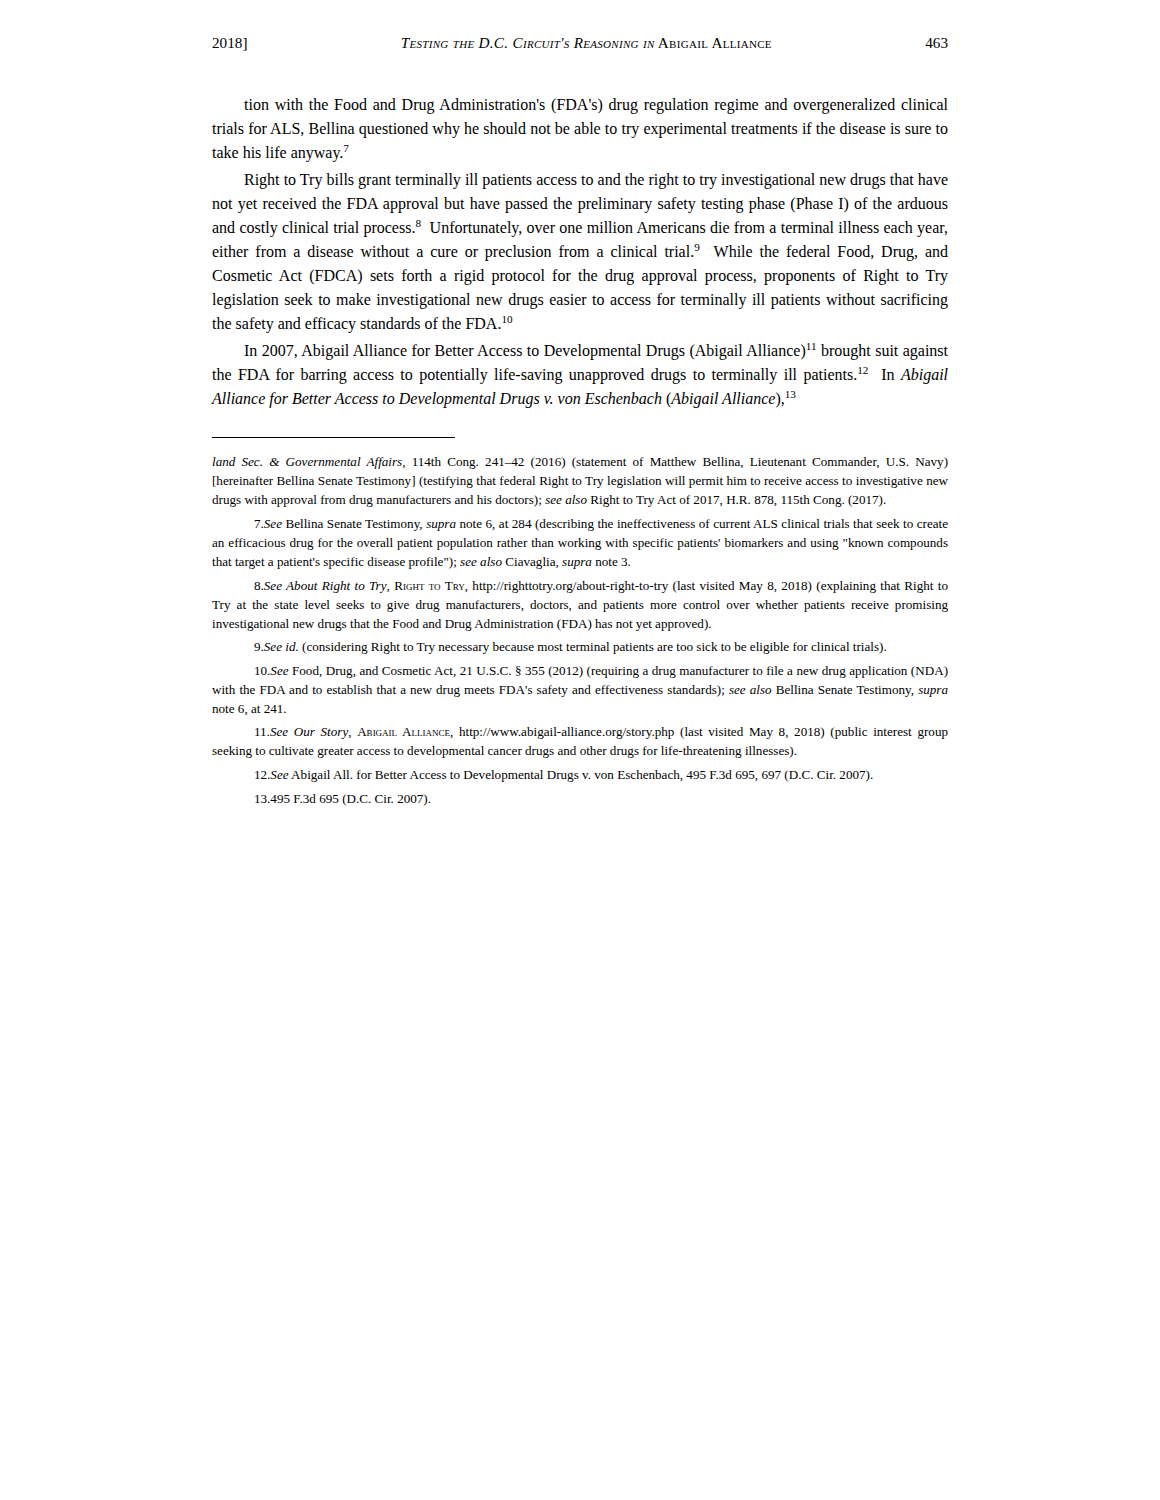2018] Testing the D.C. Circuit's Reasoning in Abigail Alliance 463
tion with the Food and Drug Administration's (FDA's) drug regulation regime and overgeneralized clinical trials for ALS, Bellina questioned why he should not be able to try experimental treatments if the disease is sure to take his life anyway.7
Right to Try bills grant terminally ill patients access to and the right to try investigational new drugs that have not yet received the FDA approval but have passed the preliminary safety testing phase (Phase I) of the arduous and costly clinical trial process.8 Unfortunately, over one million Americans die from a terminal illness each year, either from a disease without a cure or preclusion from a clinical trial.9 While the federal Food, Drug, and Cosmetic Act (FDCA) sets forth a rigid protocol for the drug approval process, proponents of Right to Try legislation seek to make investigational new drugs easier to access for terminally ill patients without sacrificing the safety and efficacy standards of the FDA.10
In 2007, Abigail Alliance for Better Access to Developmental Drugs (Abigail Alliance)11 brought suit against the FDA for barring access to potentially life-saving unapproved drugs to terminally ill patients.12 In Abigail Alliance for Better Access to Developmental Drugs v. von Eschenbach (Abigail Alliance),13
land Sec. & Governmental Affairs, 114th Cong. 241–42 (2016) (statement of Matthew Bellina, Lieutenant Commander, U.S. Navy) [hereinafter Bellina Senate Testimony] (testifying that federal Right to Try legislation will permit him to receive access to investigative new drugs with approval from drug manufacturers and his doctors); see also Right to Try Act of 2017, H.R. 878, 115th Cong. (2017).
7. See Bellina Senate Testimony, supra note 6, at 284 (describing the ineffectiveness of current ALS clinical trials that seek to create an efficacious drug for the overall patient population rather than working with specific patients' biomarkers and using "known compounds that target a patient's specific disease profile"); see also Ciavaglia, supra note 3.
8. See About Right to Try, Right to Try, http://righttotry.org/about-right-to-try (last visited May 8, 2018) (explaining that Right to Try at the state level seeks to give drug manufacturers, doctors, and patients more control over whether patients receive promising investigational new drugs that the Food and Drug Administration (FDA) has not yet approved).
9. See id. (considering Right to Try necessary because most terminal patients are too sick to be eligible for clinical trials).
10. See Food, Drug, and Cosmetic Act, 21 U.S.C. § 355 (2012) (requiring a drug manufacturer to file a new drug application (NDA) with the FDA and to establish that a new drug meets FDA's safety and effectiveness standards); see also Bellina Senate Testimony, supra note 6, at 241.
11. See Our Story, Abigail Alliance, http://www.abigail-alliance.org/story.php (last visited May 8, 2018) (public interest group seeking to cultivate greater access to developmental cancer drugs and other drugs for life-threatening illnesses).
12. See Abigail All. for Better Access to Developmental Drugs v. von Eschenbach, 495 F.3d 695, 697 (D.C. Cir. 2007).
13. 495 F.3d 695 (D.C. Cir. 2007).